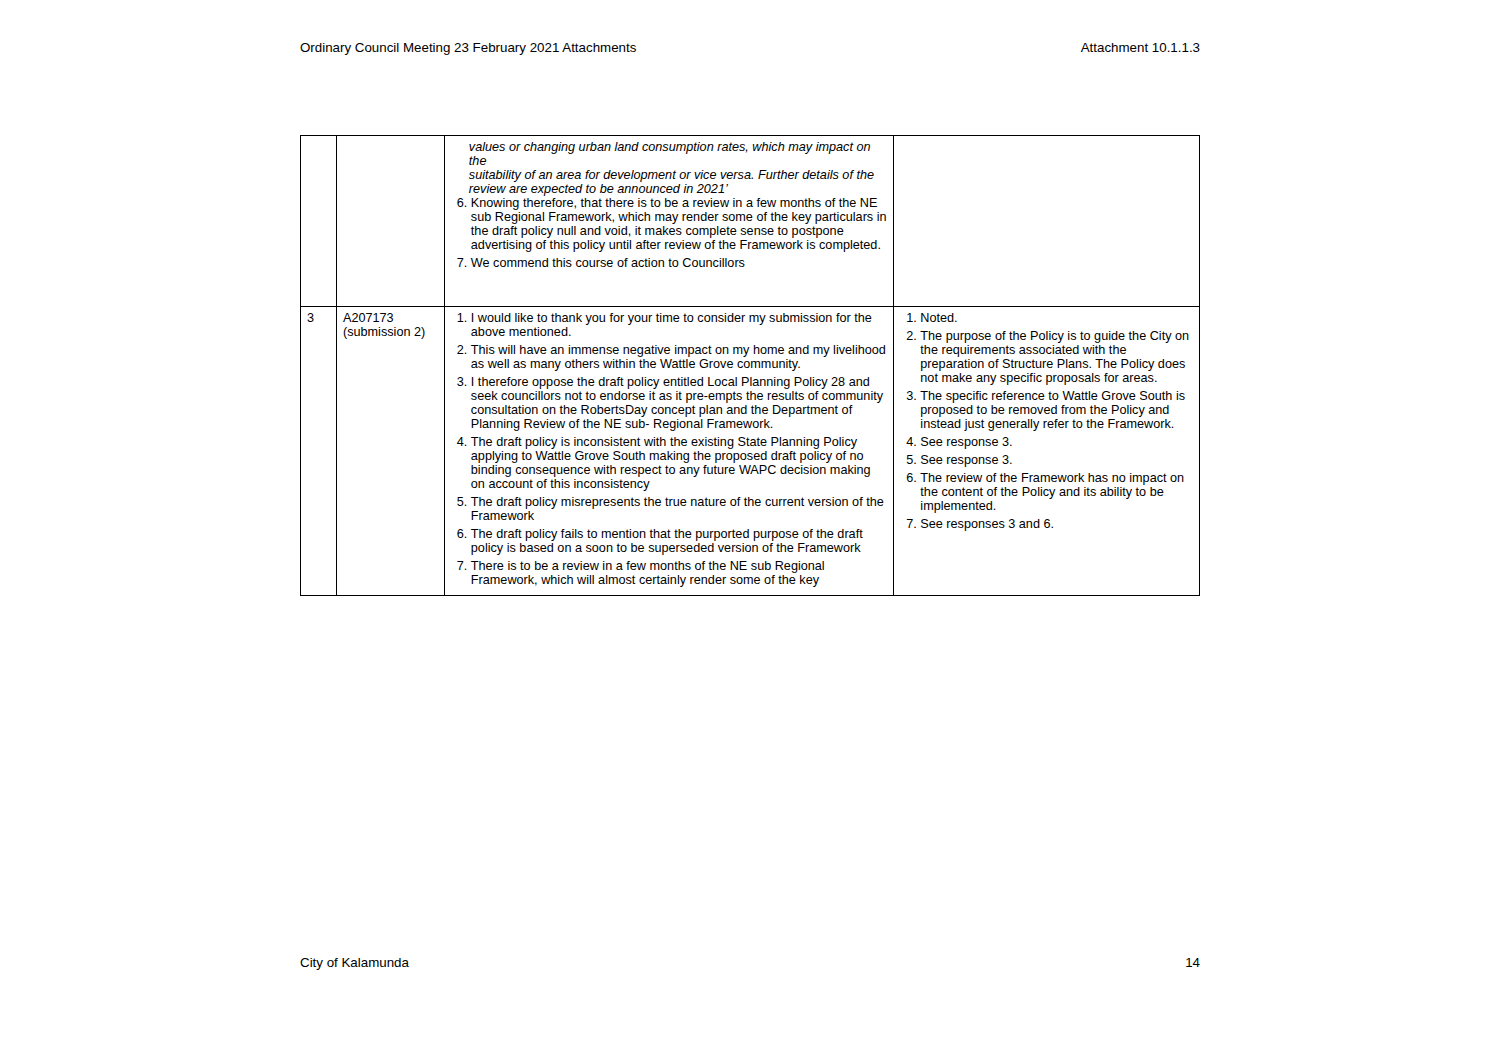Ordinary Council Meeting 23 February 2021 Attachments
Attachment 10.1.1.3
| | | values or changing urban land consumption rates, which may impact on the suitability of an area for development or vice versa. Further details of the review are expected to be announced in 2021’ Knowing therefore, that there is to be a review in a few months of the NE sub Regional Framework, which may render some of the key particulars in the draft policy null and void, it makes complete sense to postpone advertising of this policy until after review of the Framework is completed. We commend this course of action to Councillors | |
| 3 | A207173 (submission 2) | I would like to thank you for your time to consider my submission for the above mentioned. This will have an immense negative impact on my home and my livelihood as well as many others within the Wattle Grove community. I therefore oppose the draft policy entitled Local Planning Policy 28 and seek councillors not to endorse it as it pre-empts the results of community consultation on the RobertsDay concept plan and the Department of Planning Review of the NE sub- Regional Framework. The draft policy is inconsistent with the existing State Planning Policy applying to Wattle Grove South making the proposed draft policy of no binding consequence with respect to any future WAPC decision making on account of this inconsistency The draft policy misrepresents the true nature of the current version of the Framework The draft policy fails to mention that the purported purpose of the draft policy is based on a soon to be superseded version of the Framework There is to be a review in a few months of the NE sub Regional Framework, which will almost certainly render some of the key | Noted. The purpose of the Policy is to guide the City on the requirements associated with the preparation of Structure Plans. The Policy does not make any specific proposals for areas. The specific reference to Wattle Grove South is proposed to be removed from the Policy and instead just generally refer to the Framework. See response 3. See response 3. The review of the Framework has no impact on the content of the Policy and its ability to be implemented. See responses 3 and 6. |
City of Kalamunda
14